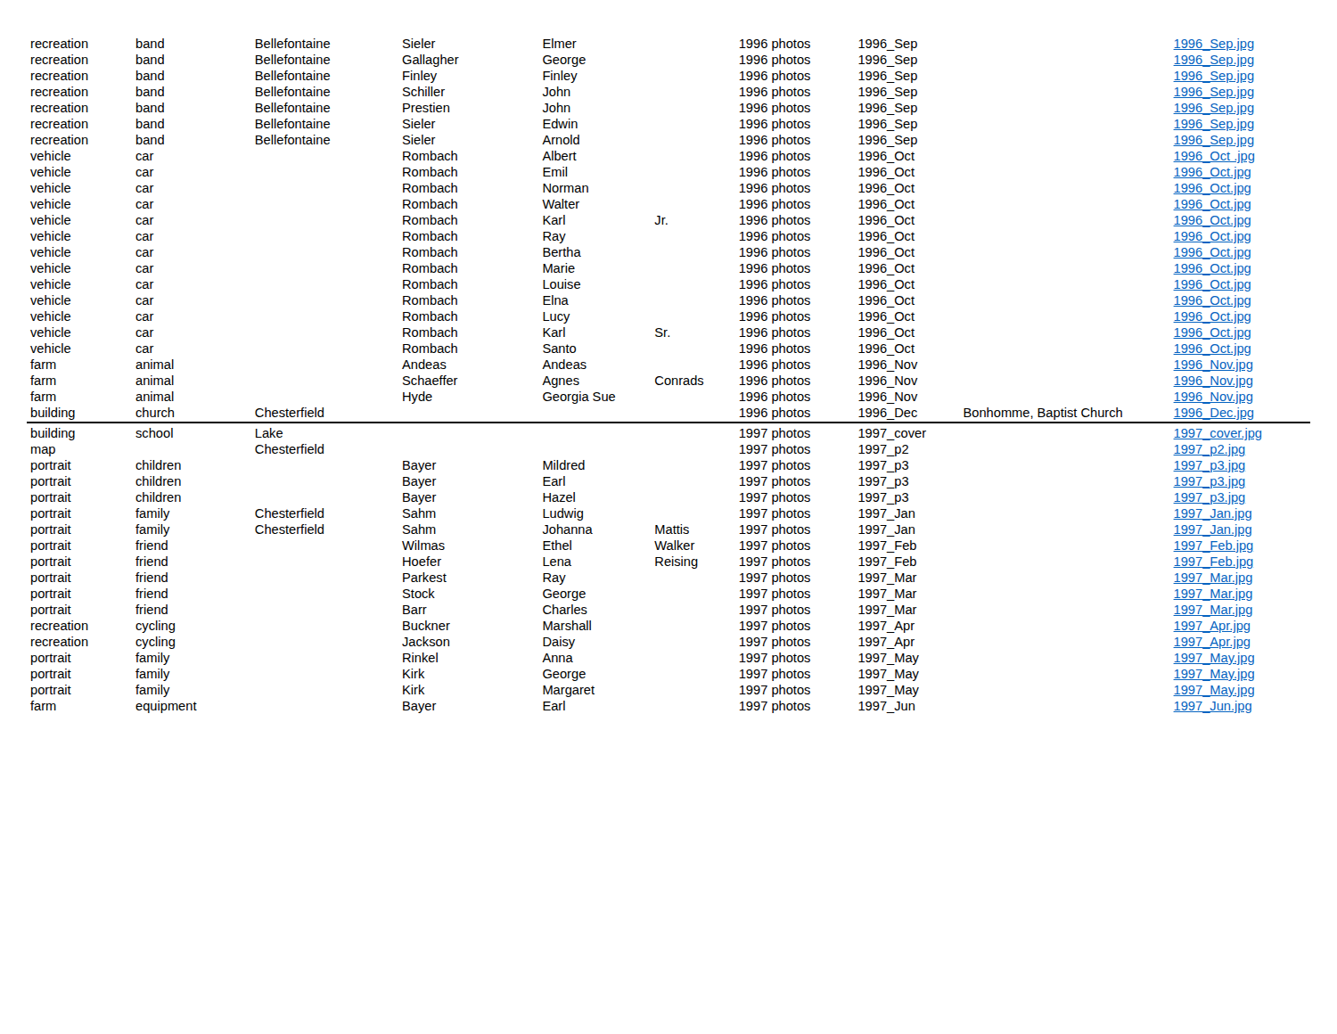| recreation | band | Bellefontaine | Sieler | Elmer | | 1996 photos | 1996_Sep | | 1996_Sep.jpg |
| recreation | band | Bellefontaine | Gallagher | George | | 1996 photos | 1996_Sep | | 1996_Sep.jpg |
| recreation | band | Bellefontaine | Finley | Finley | | 1996 photos | 1996_Sep | | 1996_Sep.jpg |
| recreation | band | Bellefontaine | Schiller | John | | 1996 photos | 1996_Sep | | 1996_Sep.jpg |
| recreation | band | Bellefontaine | Prestien | John | | 1996 photos | 1996_Sep | | 1996_Sep.jpg |
| recreation | band | Bellefontaine | Sieler | Edwin | | 1996 photos | 1996_Sep | | 1996_Sep.jpg |
| recreation | band | Bellefontaine | Sieler | Arnold | | 1996 photos | 1996_Sep | | 1996_Sep.jpg |
| vehicle | car | | Rombach | Albert | | 1996 photos | 1996_Oct | | 1996_Oct .jpg |
| vehicle | car | | Rombach | Emil | | 1996 photos | 1996_Oct | | 1996_Oct.jpg |
| vehicle | car | | Rombach | Norman | | 1996 photos | 1996_Oct | | 1996_Oct.jpg |
| vehicle | car | | Rombach | Walter | | 1996 photos | 1996_Oct | | 1996_Oct.jpg |
| vehicle | car | | Rombach | Karl | Jr. | 1996 photos | 1996_Oct | | 1996_Oct.jpg |
| vehicle | car | | Rombach | Ray | | 1996 photos | 1996_Oct | | 1996_Oct.jpg |
| vehicle | car | | Rombach | Bertha | | 1996 photos | 1996_Oct | | 1996_Oct.jpg |
| vehicle | car | | Rombach | Marie | | 1996 photos | 1996_Oct | | 1996_Oct.jpg |
| vehicle | car | | Rombach | Louise | | 1996 photos | 1996_Oct | | 1996_Oct.jpg |
| vehicle | car | | Rombach | Elna | | 1996 photos | 1996_Oct | | 1996_Oct.jpg |
| vehicle | car | | Rombach | Lucy | | 1996 photos | 1996_Oct | | 1996_Oct.jpg |
| vehicle | car | | Rombach | Karl | Sr. | 1996 photos | 1996_Oct | | 1996_Oct.jpg |
| vehicle | car | | Rombach | Santo | | 1996 photos | 1996_Oct | | 1996_Oct.jpg |
| farm | animal | | Andeas | Andeas | | 1996 photos | 1996_Nov | | 1996_Nov.jpg |
| farm | animal | | Schaeffer | Agnes | Conrads | 1996 photos | 1996_Nov | | 1996_Nov.jpg |
| farm | animal | | Hyde | Georgia Sue | | 1996 photos | 1996_Nov | | 1996_Nov.jpg |
| building | church | Chesterfield | | | | 1996 photos | 1996_Dec | Bonhomme, Baptist Church | 1996_Dec.jpg |
| building | school | Lake | | | | 1997 photos | 1997_cover | | 1997_cover.jpg |
| map | | Chesterfield | | | | 1997 photos | 1997_p2 | | 1997_p2.jpg |
| portrait | children | | Bayer | Mildred | | 1997 photos | 1997_p3 | | 1997_p3.jpg |
| portrait | children | | Bayer | Earl | | 1997 photos | 1997_p3 | | 1997_p3.jpg |
| portrait | children | | Bayer | Hazel | | 1997 photos | 1997_p3 | | 1997_p3.jpg |
| portrait | family | Chesterfield | Sahm | Ludwig | | 1997 photos | 1997_Jan | | 1997_Jan.jpg |
| portrait | family | Chesterfield | Sahm | Johanna | Mattis | 1997 photos | 1997_Jan | | 1997_Jan.jpg |
| portrait | friend | | Wilmas | Ethel | Walker | 1997 photos | 1997_Feb | | 1997_Feb.jpg |
| portrait | friend | | Hoefer | Lena | Reising | 1997 photos | 1997_Feb | | 1997_Feb.jpg |
| portrait | friend | | Parkest | Ray | | 1997 photos | 1997_Mar | | 1997_Mar.jpg |
| portrait | friend | | Stock | George | | 1997 photos | 1997_Mar | | 1997_Mar.jpg |
| portrait | friend | | Barr | Charles | | 1997 photos | 1997_Mar | | 1997_Mar.jpg |
| recreation | cycling | | Buckner | Marshall | | 1997 photos | 1997_Apr | | 1997_Apr.jpg |
| recreation | cycling | | Jackson | Daisy | | 1997 photos | 1997_Apr | | 1997_Apr.jpg |
| portrait | family | | Rinkel | Anna | | 1997 photos | 1997_May | | 1997_May.jpg |
| portrait | family | | Kirk | George | | 1997 photos | 1997_May | | 1997_May.jpg |
| portrait | family | | Kirk | Margaret | | 1997 photos | 1997_May | | 1997_May.jpg |
| farm | equipment | | Bayer | Earl | | 1997 photos | 1997_Jun | | 1997_Jun.jpg |